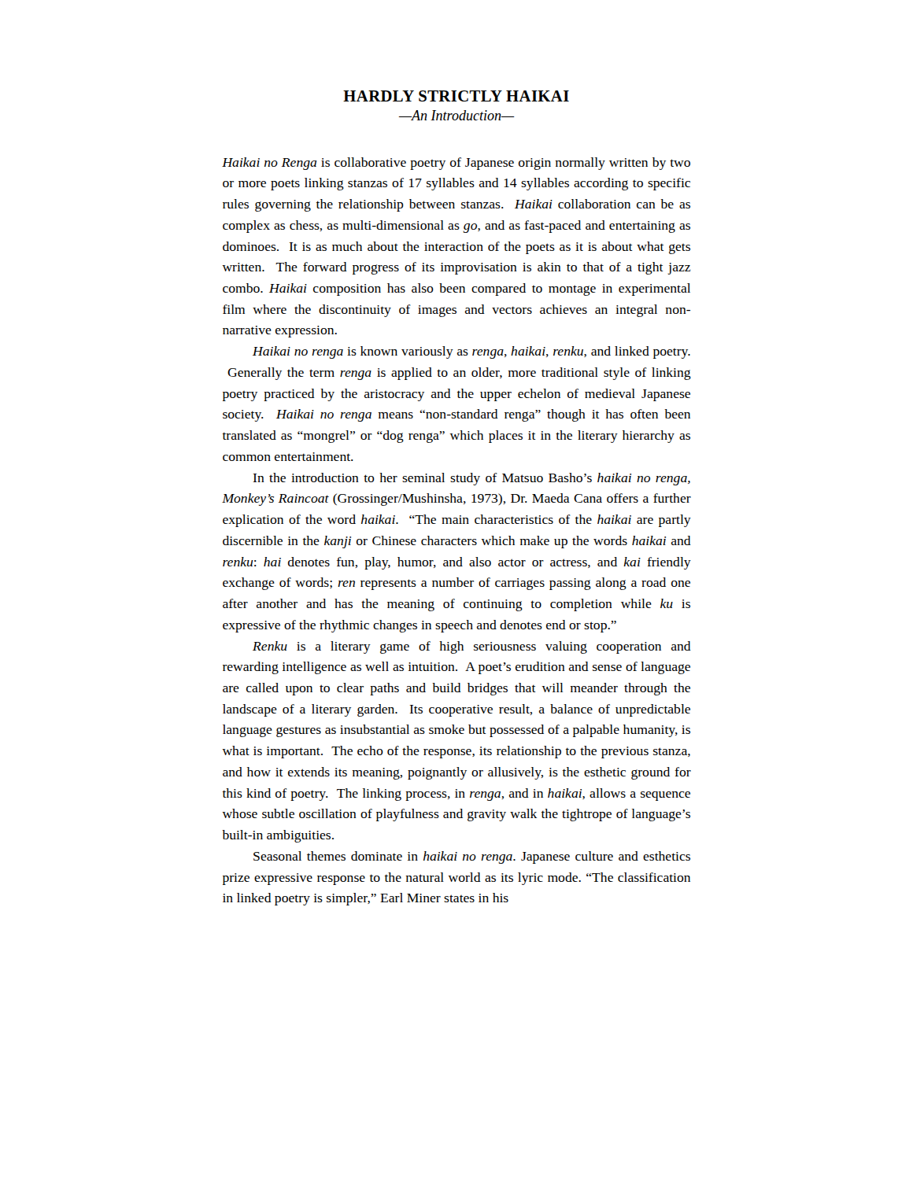HARDLY STRICTLY HAIKAI
—An Introduction—
Haikai no Renga is collaborative poetry of Japanese origin normally written by two or more poets linking stanzas of 17 syllables and 14 syllables according to specific rules governing the relationship between stanzas. Haikai collaboration can be as complex as chess, as multi-dimensional as go, and as fast-paced and entertaining as dominoes. It is as much about the interaction of the poets as it is about what gets written. The forward progress of its improvisation is akin to that of a tight jazz combo. Haikai composition has also been compared to montage in experimental film where the discontinuity of images and vectors achieves an integral non-narrative expression.
Haikai no renga is known variously as renga, haikai, renku, and linked poetry. Generally the term renga is applied to an older, more traditional style of linking poetry practiced by the aristocracy and the upper echelon of medieval Japanese society. Haikai no renga means “non-standard renga” though it has often been translated as “mongrel” or “dog renga” which places it in the literary hierarchy as common entertainment.
In the introduction to her seminal study of Matsuo Basho’s haikai no renga, Monkey’s Raincoat (Grossinger/Mushinsha, 1973), Dr. Maeda Cana offers a further explication of the word haikai. “The main characteristics of the haikai are partly discernible in the kanji or Chinese characters which make up the words haikai and renku: hai denotes fun, play, humor, and also actor or actress, and kai friendly exchange of words; ren represents a number of carriages passing along a road one after another and has the meaning of continuing to completion while ku is expressive of the rhythmic changes in speech and denotes end or stop.”
Renku is a literary game of high seriousness valuing cooperation and rewarding intelligence as well as intuition. A poet’s erudition and sense of language are called upon to clear paths and build bridges that will meander through the landscape of a literary garden. Its cooperative result, a balance of unpredictable language gestures as insubstantial as smoke but possessed of a palpable humanity, is what is important. The echo of the response, its relationship to the previous stanza, and how it extends its meaning, poignantly or allusively, is the esthetic ground for this kind of poetry. The linking process, in renga, and in haikai, allows a sequence whose subtle oscillation of playfulness and gravity walk the tightrope of language’s built-in ambiguities.
Seasonal themes dominate in haikai no renga. Japanese culture and esthetics prize expressive response to the natural world as its lyric mode. “The classification in linked poetry is simpler,” Earl Miner states in his